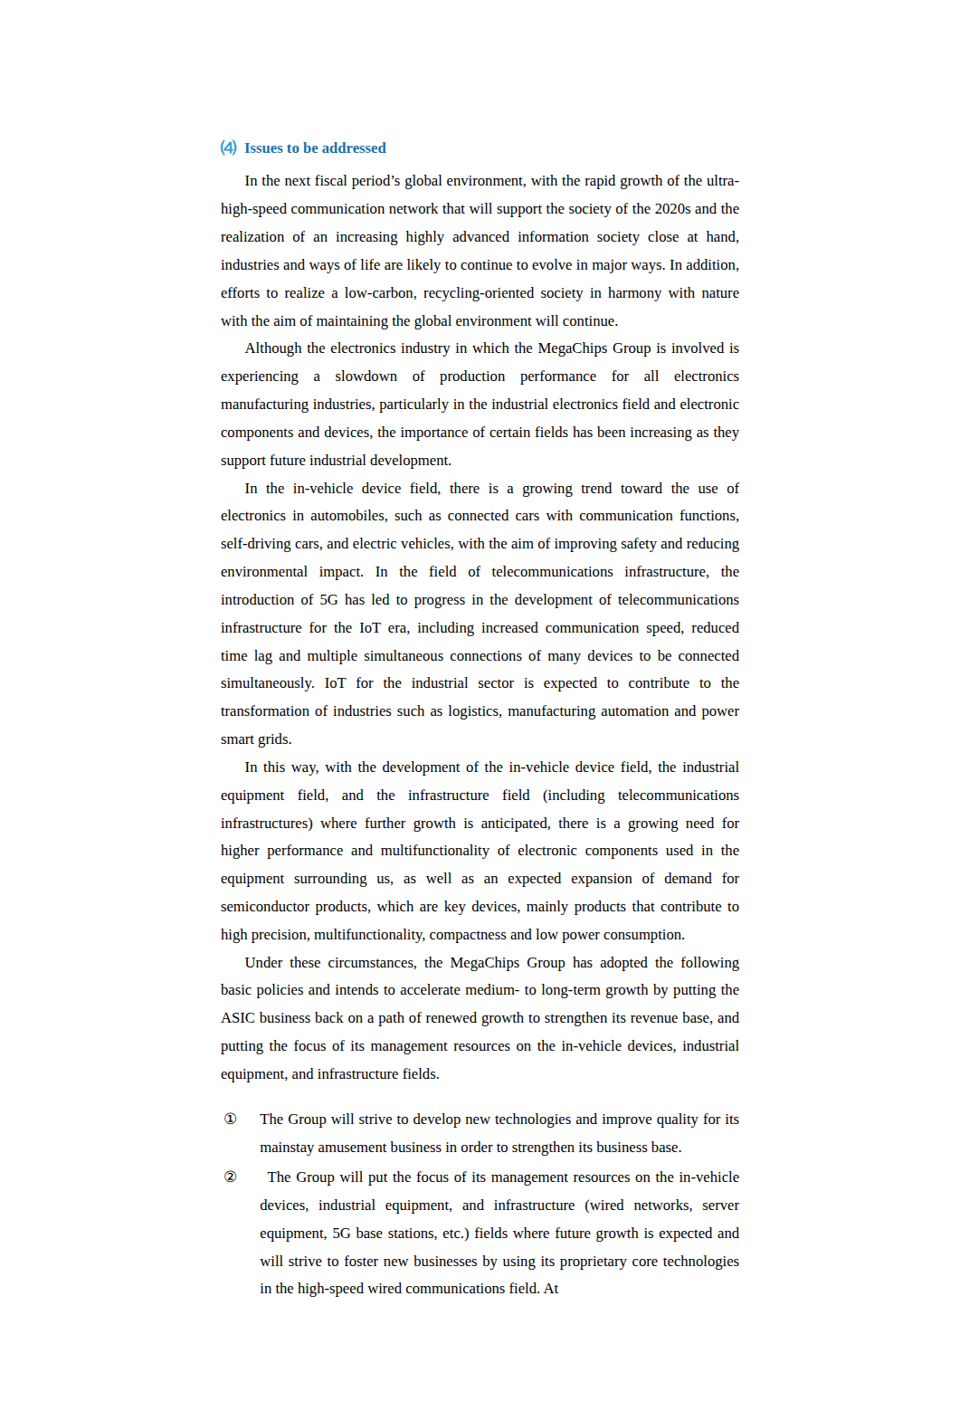⑷ Issues to be addressed
In the next fiscal period’s global environment, with the rapid growth of the ultra-high-speed communication network that will support the society of the 2020s and the realization of an increasing highly advanced information society close at hand, industries and ways of life are likely to continue to evolve in major ways. In addition, efforts to realize a low-carbon, recycling-oriented society in harmony with nature with the aim of maintaining the global environment will continue.
Although the electronics industry in which the MegaChips Group is involved is experiencing a slowdown of production performance for all electronics manufacturing industries, particularly in the industrial electronics field and electronic components and devices, the importance of certain fields has been increasing as they support future industrial development.
In the in-vehicle device field, there is a growing trend toward the use of electronics in automobiles, such as connected cars with communication functions, self-driving cars, and electric vehicles, with the aim of improving safety and reducing environmental impact. In the field of telecommunications infrastructure, the introduction of 5G has led to progress in the development of telecommunications infrastructure for the IoT era, including increased communication speed, reduced time lag and multiple simultaneous connections of many devices to be connected simultaneously. IoT for the industrial sector is expected to contribute to the transformation of industries such as logistics, manufacturing automation and power smart grids.
In this way, with the development of the in-vehicle device field, the industrial equipment field, and the infrastructure field (including telecommunications infrastructures) where further growth is anticipated, there is a growing need for higher performance and multifunctionality of electronic components used in the equipment surrounding us, as well as an expected expansion of demand for semiconductor products, which are key devices, mainly products that contribute to high precision, multifunctionality, compactness and low power consumption.
Under these circumstances, the MegaChips Group has adopted the following basic policies and intends to accelerate medium- to long-term growth by putting the ASIC business back on a path of renewed growth to strengthen its revenue base, and putting the focus of its management resources on the in-vehicle devices, industrial equipment, and infrastructure fields.
① The Group will strive to develop new technologies and improve quality for its mainstay amusement business in order to strengthen its business base.
② The Group will put the focus of its management resources on the in-vehicle devices, industrial equipment, and infrastructure (wired networks, server equipment, 5G base stations, etc.) fields where future growth is expected and will strive to foster new businesses by using its proprietary core technologies in the high-speed wired communications field. At